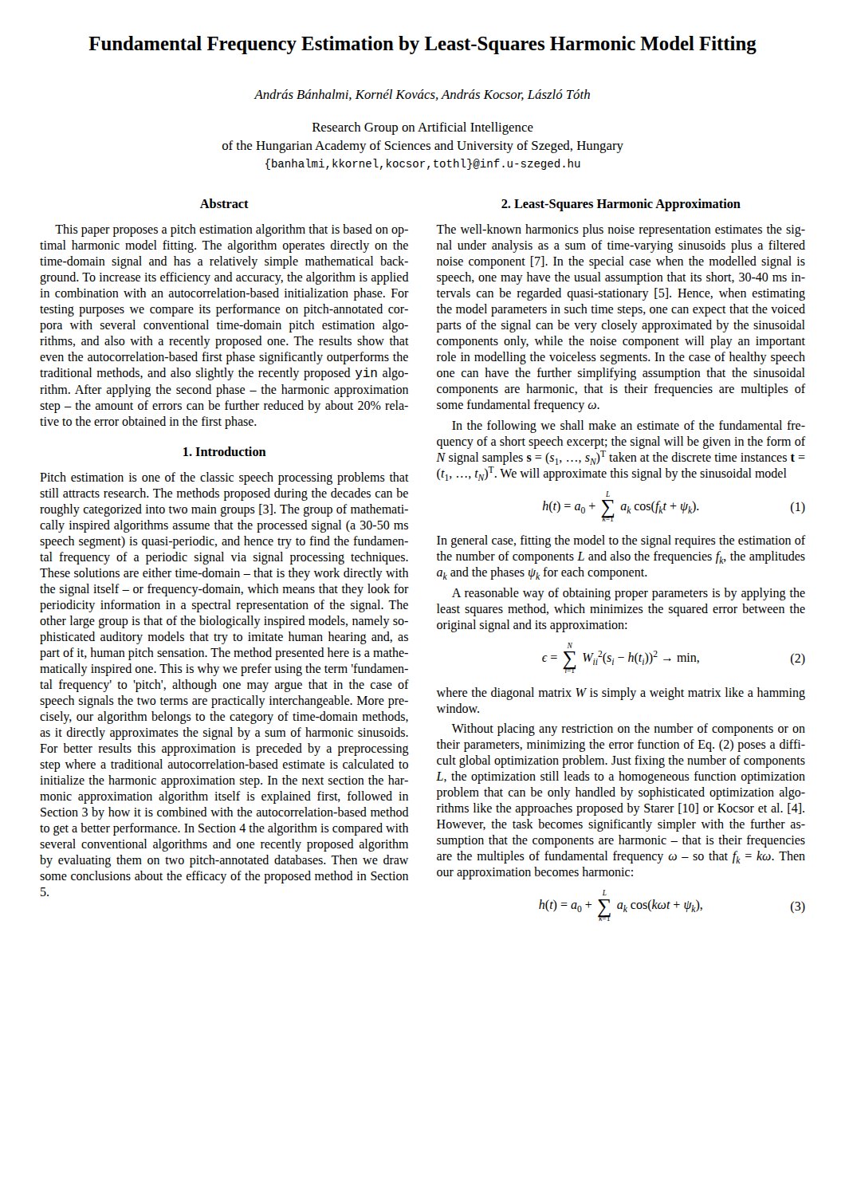Fundamental Frequency Estimation by Least-Squares Harmonic Model Fitting
András Bánhalmi, Kornél Kovács, András Kocsor, László Tóth
Research Group on Artificial Intelligence
of the Hungarian Academy of Sciences and University of Szeged, Hungary
{banhalmi,kkornel,kocsor,tothl}@inf.u-szeged.hu
Abstract
This paper proposes a pitch estimation algorithm that is based on optimal harmonic model fitting. The algorithm operates directly on the time-domain signal and has a relatively simple mathematical background. To increase its efficiency and accuracy, the algorithm is applied in combination with an autocorrelation-based initialization phase. For testing purposes we compare its performance on pitch-annotated corpora with several conventional time-domain pitch estimation algorithms, and also with a recently proposed one. The results show that even the autocorrelation-based first phase significantly outperforms the traditional methods, and also slightly the recently proposed yin algorithm. After applying the second phase – the harmonic approximation step – the amount of errors can be further reduced by about 20% relative to the error obtained in the first phase.
1. Introduction
Pitch estimation is one of the classic speech processing problems that still attracts research. The methods proposed during the decades can be roughly categorized into two main groups [3]. The group of mathematically inspired algorithms assume that the processed signal (a 30-50 ms speech segment) is quasi-periodic, and hence try to find the fundamental frequency of a periodic signal via signal processing techniques. These solutions are either time-domain – that is they work directly with the signal itself – or frequency-domain, which means that they look for periodicity information in a spectral representation of the signal. The other large group is that of the biologically inspired models, namely sophisticated auditory models that try to imitate human hearing and, as part of it, human pitch sensation. The method presented here is a mathematically inspired one. This is why we prefer using the term 'fundamental frequency' to 'pitch', although one may argue that in the case of speech signals the two terms are practically interchangeable. More precisely, our algorithm belongs to the category of time-domain methods, as it directly approximates the signal by a sum of harmonic sinusoids. For better results this approximation is preceded by a preprocessing step where a traditional autocorrelation-based estimate is calculated to initialize the harmonic approximation step. In the next section the harmonic approximation algorithm itself is explained first, followed in Section 3 by how it is combined with the autocorrelation-based method to get a better performance. In Section 4 the algorithm is compared with several conventional algorithms and one recently proposed algorithm by evaluating them on two pitch-annotated databases. Then we draw some conclusions about the efficacy of the proposed method in Section 5.
2. Least-Squares Harmonic Approximation
The well-known harmonics plus noise representation estimates the signal under analysis as a sum of time-varying sinusoids plus a filtered noise component [7]. In the special case when the modelled signal is speech, one may have the usual assumption that its short, 30-40 ms intervals can be regarded quasi-stationary [5]. Hence, when estimating the model parameters in such time steps, one can expect that the voiced parts of the signal can be very closely approximated by the sinusoidal components only, while the noise component will play an important role in modelling the voiceless segments. In the case of healthy speech one can have the further simplifying assumption that the sinusoidal components are harmonic, that is their frequencies are multiples of some fundamental frequency ω.
In the following we shall make an estimate of the fundamental frequency of a short speech excerpt; the signal will be given in the form of N signal samples s = (s1, …, sN)T taken at the discrete time instances t = (t1, …, tN)T. We will approximate this signal by the sinusoidal model
h(t) = a0 + L∑k=1 ak cos(fkt + ψk). (1)
In general case, fitting the model to the signal requires the estimation of the number of components L and also the frequencies fk, the amplitudes ak and the phases ψk for each component.
A reasonable way of obtaining proper parameters is by applying the least squares method, which minimizes the squared error between the original signal and its approximation:
ϵ = N∑i=1 Wii2(si − h(ti))2 → min, (2)
where the diagonal matrix W is simply a weight matrix like a hamming window.
Without placing any restriction on the number of components or on their parameters, minimizing the error function of Eq. (2) poses a difficult global optimization problem. Just fixing the number of components L, the optimization still leads to a homogeneous function optimization problem that can be only handled by sophisticated optimization algorithms like the approaches proposed by Starer [10] or Kocsor et al. [4]. However, the task becomes significantly simpler with the further assumption that the components are harmonic – that is their frequencies are the multiples of fundamental frequency ω – so that fk = kω. Then our approximation becomes harmonic:
h(t) = a0 + L∑k=1 ak cos(kωt + ψk), (3)